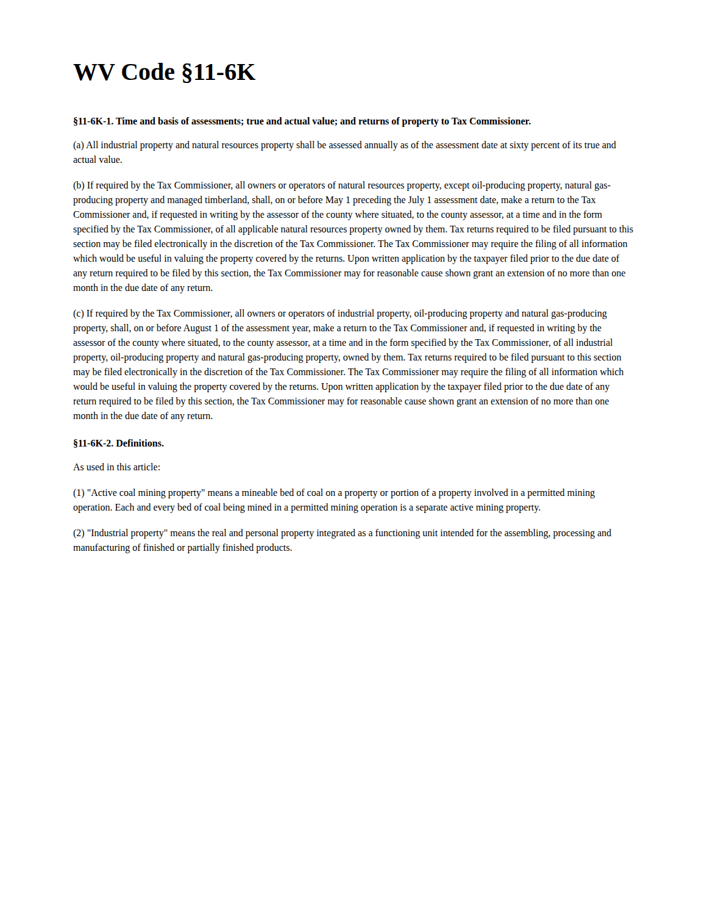WV Code §11-6K
§11-6K-1. Time and basis of assessments; true and actual value; and returns of property to Tax Commissioner.
(a) All industrial property and natural resources property shall be assessed annually as of the assessment date at sixty percent of its true and actual value.
(b) If required by the Tax Commissioner, all owners or operators of natural resources property, except oil-producing property, natural gas-producing property and managed timberland, shall, on or before May 1 preceding the July 1 assessment date, make a return to the Tax Commissioner and, if requested in writing by the assessor of the county where situated, to the county assessor, at a time and in the form specified by the Tax Commissioner, of all applicable natural resources property owned by them. Tax returns required to be filed pursuant to this section may be filed electronically in the discretion of the Tax Commissioner. The Tax Commissioner may require the filing of all information which would be useful in valuing the property covered by the returns. Upon written application by the taxpayer filed prior to the due date of any return required to be filed by this section, the Tax Commissioner may for reasonable cause shown grant an extension of no more than one month in the due date of any return.
(c) If required by the Tax Commissioner, all owners or operators of industrial property, oil-producing property and natural gas-producing property, shall, on or before August 1 of the assessment year, make a return to the Tax Commissioner and, if requested in writing by the assessor of the county where situated, to the county assessor, at a time and in the form specified by the Tax Commissioner, of all industrial property, oil-producing property and natural gas-producing property, owned by them. Tax returns required to be filed pursuant to this section may be filed electronically in the discretion of the Tax Commissioner. The Tax Commissioner may require the filing of all information which would be useful in valuing the property covered by the returns. Upon written application by the taxpayer filed prior to the due date of any return required to be filed by this section, the Tax Commissioner may for reasonable cause shown grant an extension of no more than one month in the due date of any return.
§11-6K-2. Definitions.
As used in this article:
(1) "Active coal mining property" means a mineable bed of coal on a property or portion of a property involved in a permitted mining operation. Each and every bed of coal being mined in a permitted mining operation is a separate active mining property.
(2) "Industrial property" means the real and personal property integrated as a functioning unit intended for the assembling, processing and manufacturing of finished or partially finished products.